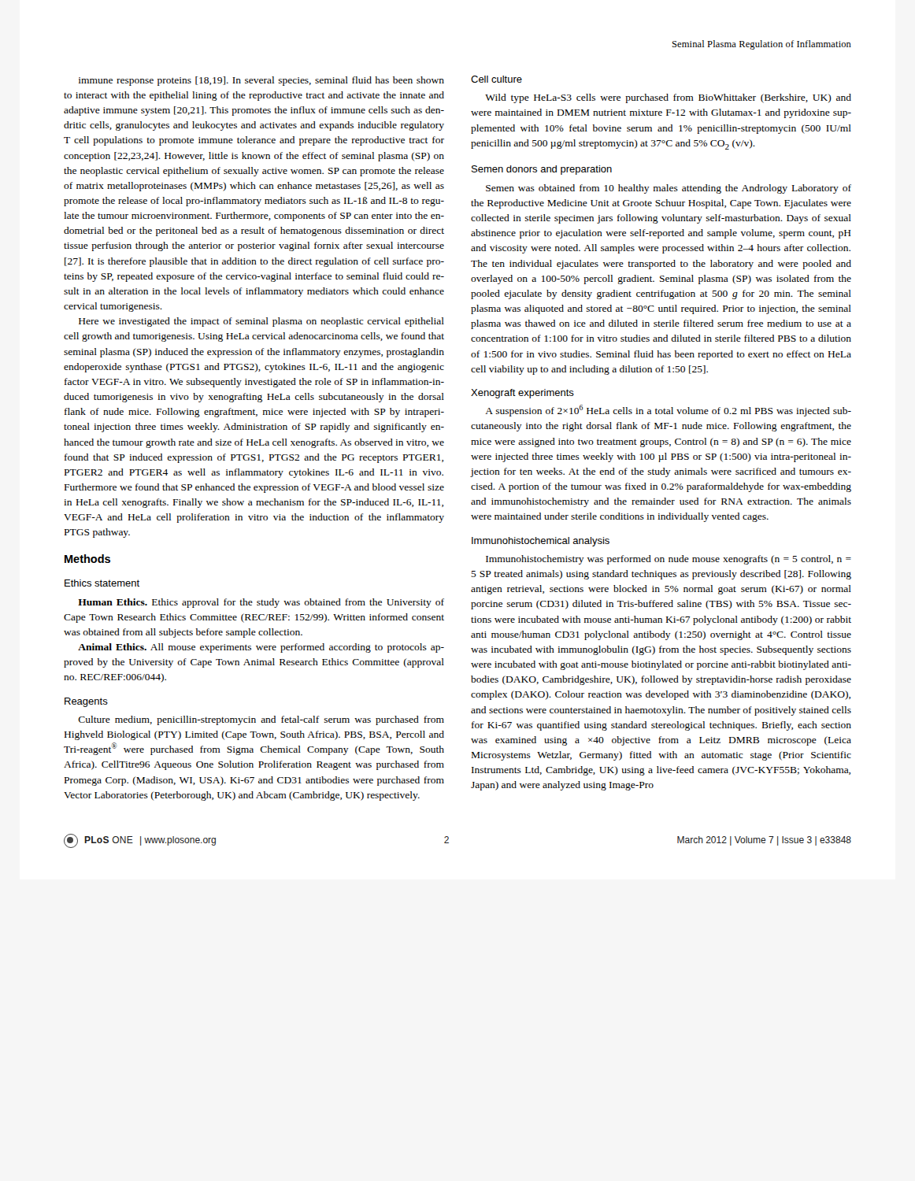Seminal Plasma Regulation of Inflammation
immune response proteins [18,19]. In several species, seminal fluid has been shown to interact with the epithelial lining of the reproductive tract and activate the innate and adaptive immune system [20,21]. This promotes the influx of immune cells such as dendritic cells, granulocytes and leukocytes and activates and expands inducible regulatory T cell populations to promote immune tolerance and prepare the reproductive tract for conception [22,23,24]. However, little is known of the effect of seminal plasma (SP) on the neoplastic cervical epithelium of sexually active women. SP can promote the release of matrix metalloproteinases (MMPs) which can enhance metastases [25,26], as well as promote the release of local pro-inflammatory mediators such as IL-1ß and IL-8 to regulate the tumour microenvironment. Furthermore, components of SP can enter into the endometrial bed or the peritoneal bed as a result of hematogenous dissemination or direct tissue perfusion through the anterior or posterior vaginal fornix after sexual intercourse [27]. It is therefore plausible that in addition to the direct regulation of cell surface proteins by SP, repeated exposure of the cervico-vaginal interface to seminal fluid could result in an alteration in the local levels of inflammatory mediators which could enhance cervical tumorigenesis.
Here we investigated the impact of seminal plasma on neoplastic cervical epithelial cell growth and tumorigenesis. Using HeLa cervical adenocarcinoma cells, we found that seminal plasma (SP) induced the expression of the inflammatory enzymes, prostaglandin endoperoxide synthase (PTGS1 and PTGS2), cytokines IL-6, IL-11 and the angiogenic factor VEGF-A in vitro. We subsequently investigated the role of SP in inflammation-induced tumorigenesis in vivo by xenografting HeLa cells subcutaneously in the dorsal flank of nude mice. Following engraftment, mice were injected with SP by intraperitoneal injection three times weekly. Administration of SP rapidly and significantly enhanced the tumour growth rate and size of HeLa cell xenografts. As observed in vitro, we found that SP induced expression of PTGS1, PTGS2 and the PG receptors PTGER1, PTGER2 and PTGER4 as well as inflammatory cytokines IL-6 and IL-11 in vivo. Furthermore we found that SP enhanced the expression of VEGF-A and blood vessel size in HeLa cell xenografts. Finally we show a mechanism for the SP-induced IL-6, IL-11, VEGF-A and HeLa cell proliferation in vitro via the induction of the inflammatory PTGS pathway.
Methods
Ethics statement
Human Ethics. Ethics approval for the study was obtained from the University of Cape Town Research Ethics Committee (REC/REF: 152/99). Written informed consent was obtained from all subjects before sample collection.
Animal Ethics. All mouse experiments were performed according to protocols approved by the University of Cape Town Animal Research Ethics Committee (approval no. REC/REF:006/044).
Reagents
Culture medium, penicillin-streptomycin and fetal-calf serum was purchased from Highveld Biological (PTY) Limited (Cape Town, South Africa). PBS, BSA, Percoll and Tri-reagent® were purchased from Sigma Chemical Company (Cape Town, South Africa). CellTitre96 Aqueous One Solution Proliferation Reagent was purchased from Promega Corp. (Madison, WI, USA). Ki-67 and CD31 antibodies were purchased from Vector Laboratories (Peterborough, UK) and Abcam (Cambridge, UK) respectively.
Cell culture
Wild type HeLa-S3 cells were purchased from BioWhittaker (Berkshire, UK) and were maintained in DMEM nutrient mixture F-12 with Glutamax-1 and pyridoxine supplemented with 10% fetal bovine serum and 1% penicillin-streptomycin (500 IU/ml penicillin and 500 µg/ml streptomycin) at 37°C and 5% CO2 (v/v).
Semen donors and preparation
Semen was obtained from 10 healthy males attending the Andrology Laboratory of the Reproductive Medicine Unit at Groote Schuur Hospital, Cape Town. Ejaculates were collected in sterile specimen jars following voluntary self-masturbation. Days of sexual abstinence prior to ejaculation were self-reported and sample volume, sperm count, pH and viscosity were noted. All samples were processed within 2–4 hours after collection. The ten individual ejaculates were transported to the laboratory and were pooled and overlayed on a 100-50% percoll gradient. Seminal plasma (SP) was isolated from the pooled ejaculate by density gradient centrifugation at 500 g for 20 min. The seminal plasma was aliquoted and stored at −80°C until required. Prior to injection, the seminal plasma was thawed on ice and diluted in sterile filtered serum free medium to use at a concentration of 1:100 for in vitro studies and diluted in sterile filtered PBS to a dilution of 1:500 for in vivo studies. Seminal fluid has been reported to exert no effect on HeLa cell viability up to and including a dilution of 1:50 [25].
Xenograft experiments
A suspension of 2×106 HeLa cells in a total volume of 0.2 ml PBS was injected subcutaneously into the right dorsal flank of MF-1 nude mice. Following engraftment, the mice were assigned into two treatment groups, Control (n = 8) and SP (n = 6). The mice were injected three times weekly with 100 µl PBS or SP (1:500) via intra-peritoneal injection for ten weeks. At the end of the study animals were sacrificed and tumours excised. A portion of the tumour was fixed in 0.2% paraformaldehyde for wax-embedding and immunohistochemistry and the remainder used for RNA extraction. The animals were maintained under sterile conditions in individually vented cages.
Immunohistochemical analysis
Immunohistochemistry was performed on nude mouse xenografts (n = 5 control, n = 5 SP treated animals) using standard techniques as previously described [28]. Following antigen retrieval, sections were blocked in 5% normal goat serum (Ki-67) or normal porcine serum (CD31) diluted in Tris-buffered saline (TBS) with 5% BSA. Tissue sections were incubated with mouse anti-human Ki-67 polyclonal antibody (1:200) or rabbit anti mouse/human CD31 polyclonal antibody (1:250) overnight at 4°C. Control tissue was incubated with immunoglobulin (IgG) from the host species. Subsequently sections were incubated with goat anti-mouse biotinylated or porcine anti-rabbit biotinylated antibodies (DAKO, Cambridgeshire, UK), followed by streptavidin-horse radish peroxidase complex (DAKO). Colour reaction was developed with 3′3 diaminobenzidine (DAKO), and sections were counterstained in haemotoxylin. The number of positively stained cells for Ki-67 was quantified using standard stereological techniques. Briefly, each section was examined using a ×40 objective from a Leitz DMRB microscope (Leica Microsystems Wetzlar, Germany) fitted with an automatic stage (Prior Scientific Instruments Ltd, Cambridge, UK) using a live-feed camera (JVC-KYF55B; Yokohama, Japan) and were analyzed using Image-Pro
PLoS ONE | www.plosone.org
2
March 2012 | Volume 7 | Issue 3 | e33848